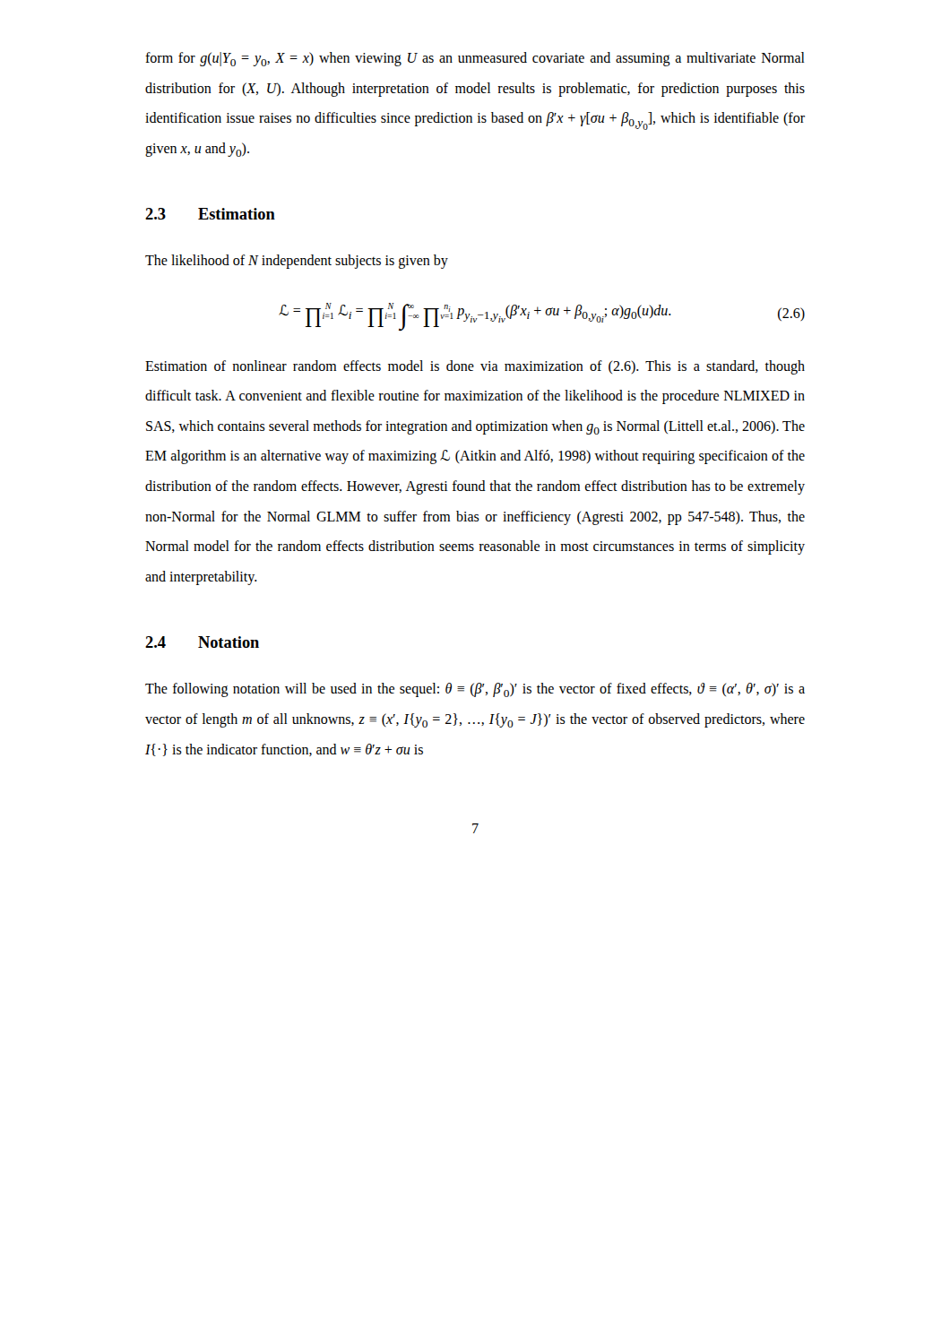form for g(u|Y0 = y0, X = x) when viewing U as an unmeasured covariate and assuming a multivariate Normal distribution for (X, U). Although interpretation of model results is problematic, for prediction purposes this identification issue raises no difficulties since prediction is based on β′x + γ[σu + β0,y0], which is identifiable (for given x, u and y0).
2.3 Estimation
The likelihood of N independent subjects is given by
ℒ = ∏Ni=1 ℒi = ∏Ni=1 ∫∞−∞ ∏ni v=1 pyiv−1,yiv(β′xi + σu + β0,y0i; α)g0(u)du. (2.6)
Estimation of nonlinear random effects model is done via maximization of (2.6). This is a standard, though difficult task. A convenient and flexible routine for maximization of the likelihood is the procedure NLMIXED in SAS, which contains several methods for integration and optimization when g0 is Normal (Littell et.al., 2006). The EM algorithm is an alternative way of maximizing ℒ (Aitkin and Alfó, 1998) without requiring specificaion of the distribution of the random effects. However, Agresti found that the random effect distribution has to be extremely non-Normal for the Normal GLMM to suffer from bias or inefficiency (Agresti 2002, pp 547-548). Thus, the Normal model for the random effects distribution seems reasonable in most circumstances in terms of simplicity and interpretability.
2.4 Notation
The following notation will be used in the sequel: θ ≡ (β′, β′0)′ is the vector of fixed effects, ϑ ≡ (α′, θ′, σ)′ is a vector of length m of all unknowns, z ≡ (x′, I{y0 = 2}, …, I{y0 = J})′ is the vector of observed predictors, where I{·} is the indicator function, and w ≡ θ′z + σu is
7